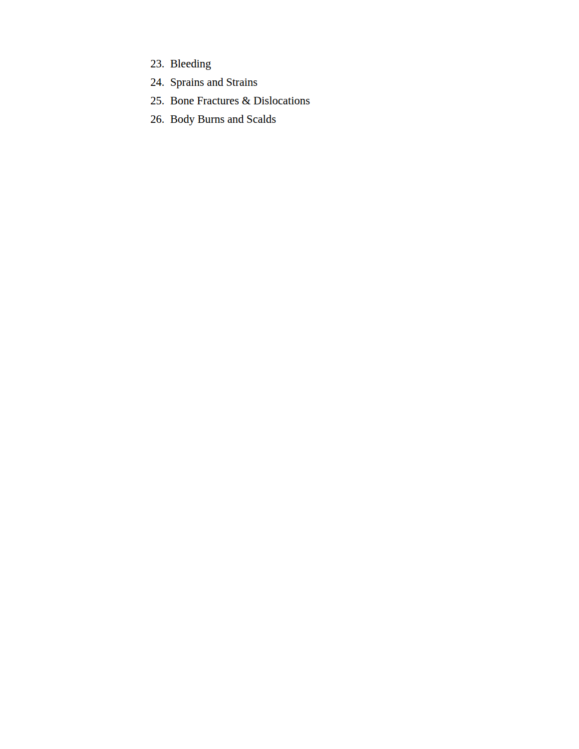Bleeding
Sprains and Strains
Bone Fractures & Dislocations
Body Burns and Scalds